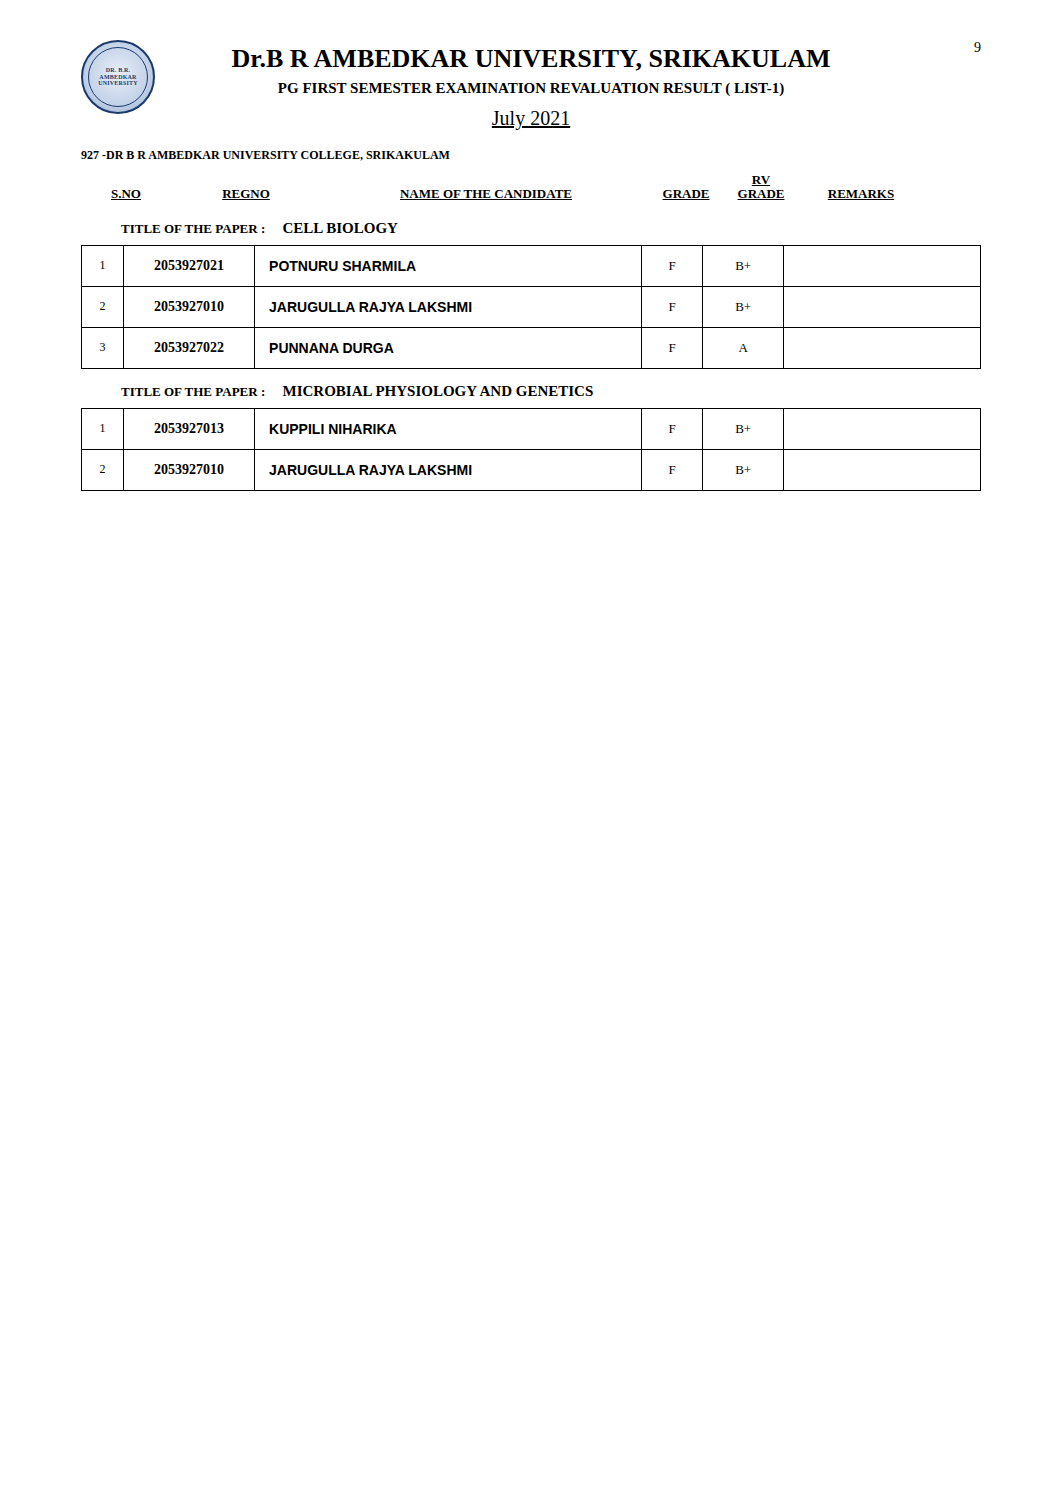9
DR. B.R.
AMBEDKAR
UNIVERSITY
Dr.B R AMBEDKAR UNIVERSITY, SRIKAKULAM
PG FIRST SEMESTER EXAMINATION REVALUATION RESULT ( LIST-1)
July 2021
927 -DR B R AMBEDKAR UNIVERSITY COLLEGE, SRIKAKULAM
S.NO
REGNO
NAME OF THE CANDIDATE
GRADE
RV GRADE
REMARKS
TITLE OF THE PAPER : CELL BIOLOGY
| 1 | 2053927021 | POTNURU SHARMILA | F | B+ | |
| 2 | 2053927010 | JARUGULLA RAJYA LAKSHMI | F | B+ | |
| 3 | 2053927022 | PUNNANA DURGA | F | A | |
TITLE OF THE PAPER : MICROBIAL PHYSIOLOGY AND GENETICS
| 1 | 2053927013 | KUPPILI NIHARIKA | F | B+ | |
| 2 | 2053927010 | JARUGULLA RAJYA LAKSHMI | F | B+ | |